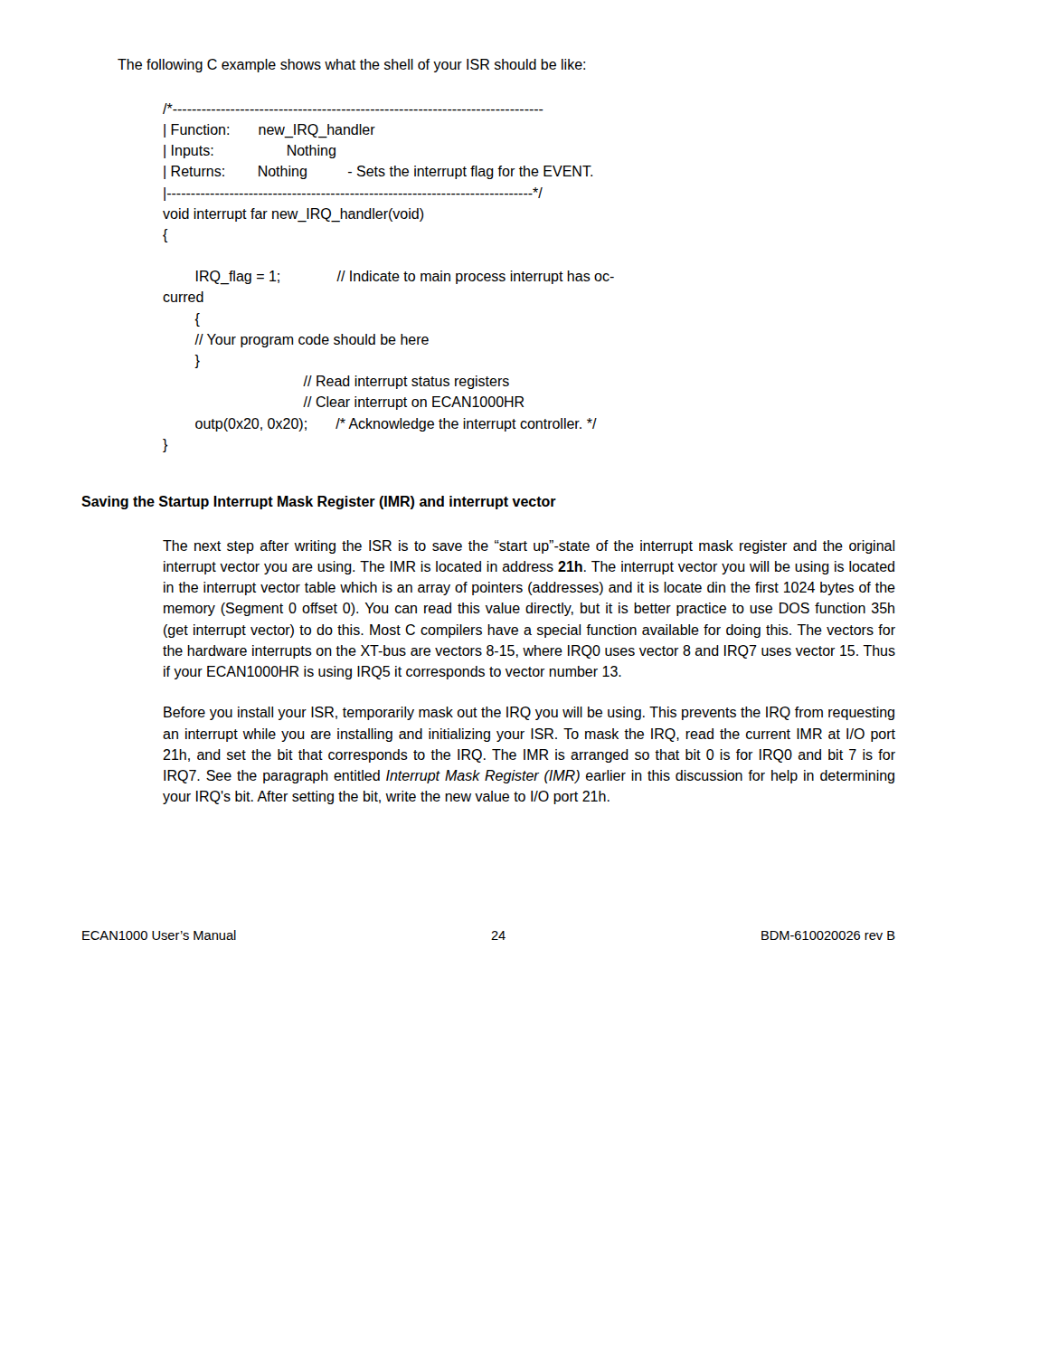The following C example shows what the shell of your ISR should be like:
/*-----------------------------------------------------------------------------
| Function:       new_IRQ_handler
| Inputs:                  Nothing
| Returns:        Nothing          - Sets the interrupt flag for the EVENT.
|----------------------------------------------------------------------------*/
void interrupt far new_IRQ_handler(void)
{

        IRQ_flag = 1;              // Indicate to main process interrupt has oc-
curred
        {
        // Your program code should be here
        }
                                   // Read interrupt status registers
                                   // Clear interrupt on ECAN1000HR
        outp(0x20, 0x20);       /* Acknowledge the interrupt controller. */
}
Saving the Startup Interrupt Mask Register (IMR) and interrupt vector
The next step after writing the ISR is to save the “start up”-state of the interrupt mask register and the original interrupt vector you are using. The IMR is located in address 21h. The interrupt vector you will be using is located in the interrupt vector table which is an array of pointers (addresses) and it is locate din the first 1024 bytes of the memory (Segment 0 offset 0). You can read this value directly, but it is better practice to use DOS function 35h (get interrupt vector) to do this. Most C compilers have a special function available for doing this. The vectors for the hardware interrupts on the XT-bus are vectors 8-15, where IRQ0 uses vector 8 and IRQ7 uses vector 15. Thus if your ECAN1000HR is using IRQ5 it corresponds to vector number 13.
Before you install your ISR, temporarily mask out the IRQ you will be using. This prevents the IRQ from requesting an interrupt while you are installing and initializing your ISR. To mask the IRQ, read the current IMR at I/O port 21h, and set the bit that corresponds to the IRQ. The IMR is arranged so that bit 0 is for IRQ0 and bit 7 is for IRQ7. See the paragraph entitled Interrupt Mask Register (IMR) earlier in this discussion for help in determining your IRQ's bit. After setting the bit, write the new value to I/O port 21h.
ECAN1000 User’s Manual 24 BDM-610020026 rev B